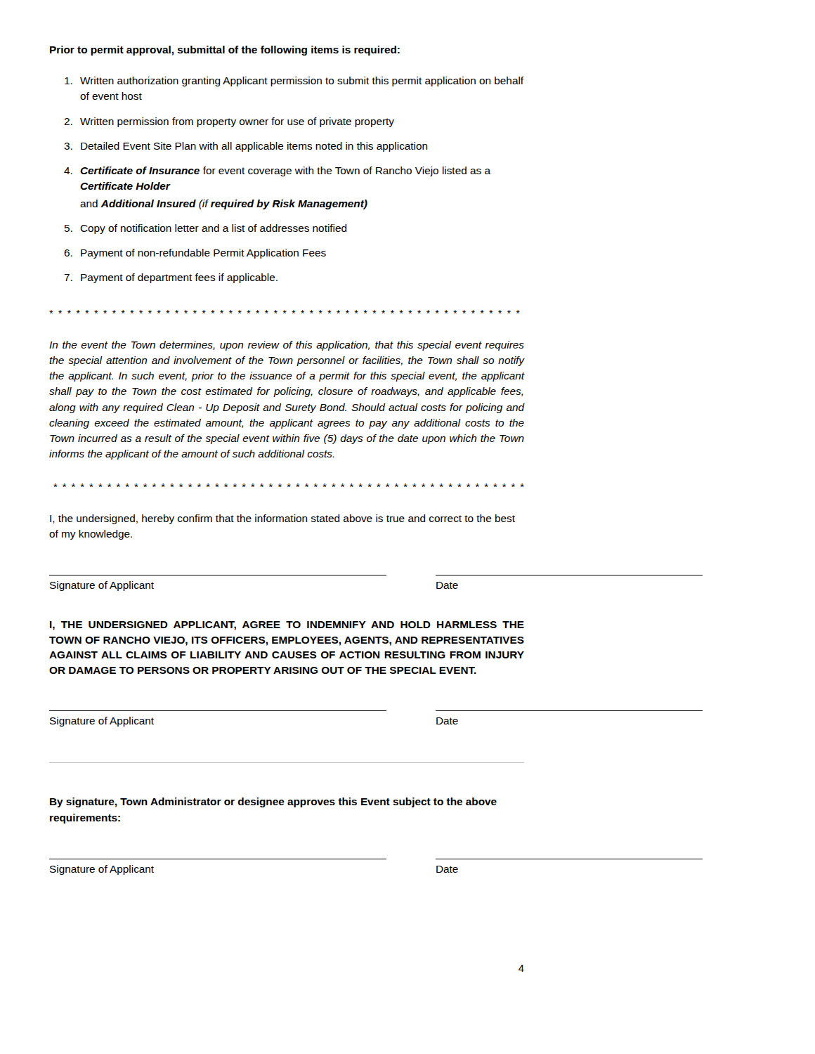Prior to permit approval, submittal of the following items is required:
Written authorization granting Applicant permission to submit this permit application on behalf of event host
Written permission from property owner for use of private property
Detailed Event Site Plan with all applicable items noted in this application
Certificate of Insurance for event coverage with the Town of Rancho Viejo listed as a Certificate Holder and Additional Insured (if required by Risk Management)
Copy of notification letter and a list of addresses notified
Payment of non-refundable Permit Application Fees
Payment of department fees if applicable.
* * * * * * * * * * * * * * * * * * * * * * * * * * * * * * * * * * * * * * * * * * * * * * * * * * * * * * * * * * * * * * * * * * * * * * * * * *
In the event the Town determines, upon review of this application, that this special event requires the special attention and involvement of the Town personnel or facilities, the Town shall so notify the applicant. In such event, prior to the issuance of a permit for this special event, the applicant shall pay to the Town the cost estimated for policing, closure of roadways, and applicable fees, along with any required Clean - Up Deposit and Surety Bond. Should actual costs for policing and cleaning exceed the estimated amount, the applicant agrees to pay any additional costs to the Town incurred as a result of the special event within five (5) days of the date upon which the Town informs the applicant of the amount of such additional costs.
* * * * * * * * * * * * * * * * * * * * * * * * * * * * * * * * * * * * * * * * * * * * * * * * * * * * * * * * * * * * * * * * * * * * * * * * * *
I, the undersigned, hereby confirm that the information stated above is true and correct to the best of my knowledge.
Signature of Applicant
Date
I, THE UNDERSIGNED APPLICANT, AGREE TO INDEMNIFY AND HOLD HARMLESS THE TOWN OF RANCHO VIEJO, ITS OFFICERS, EMPLOYEES, AGENTS, AND REPRESENTATIVES AGAINST ALL CLAIMS OF LIABILITY AND CAUSES OF ACTION RESULTING FROM INJURY OR DAMAGE TO PERSONS OR PROPERTY ARISING OUT OF THE SPECIAL EVENT.
Signature of Applicant
Date
By signature, Town Administrator or designee approves this Event subject to the above requirements:
Signature of Applicant
Date
4